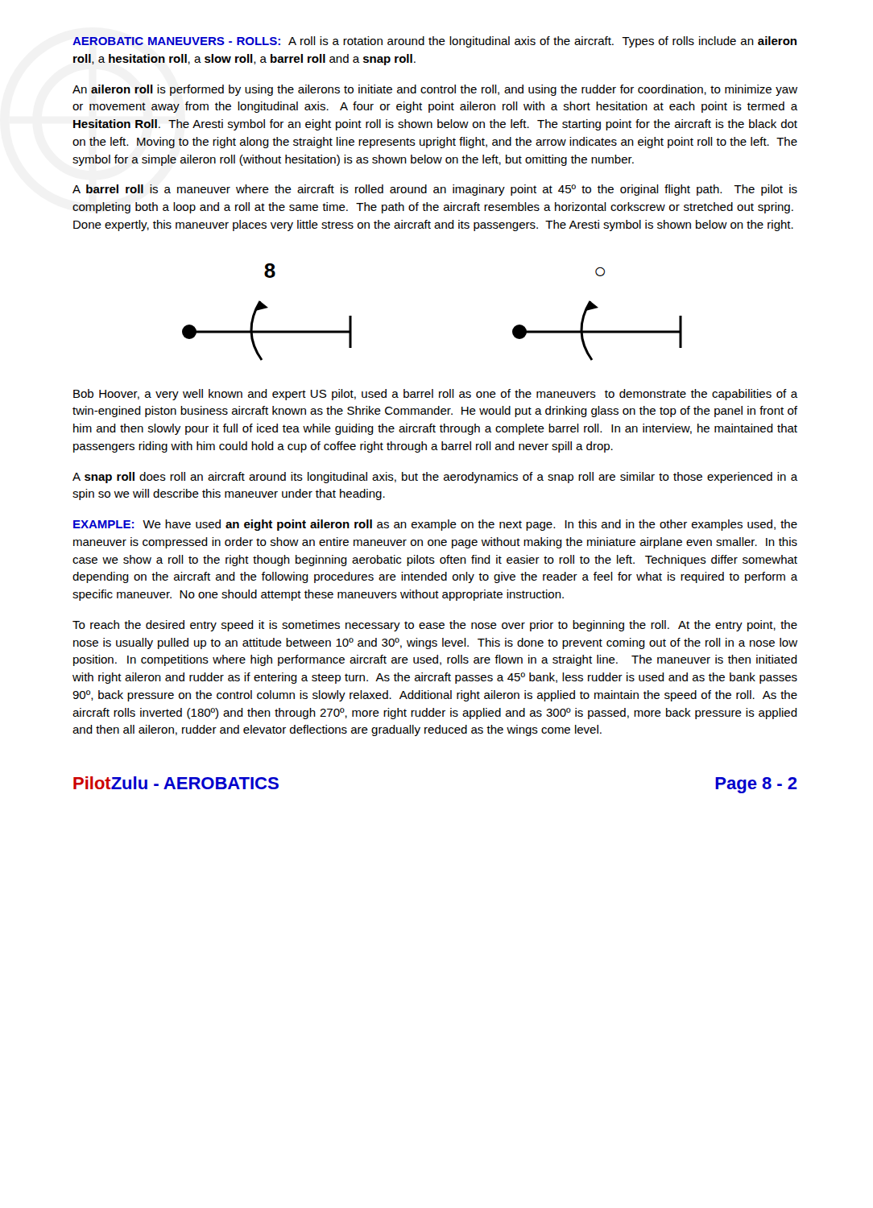AEROBATIC MANEUVERS - ROLLS: A roll is a rotation around the longitudinal axis of the aircraft. Types of rolls include an aileron roll, a hesitation roll, a slow roll, a barrel roll and a snap roll.
An aileron roll is performed by using the ailerons to initiate and control the roll, and using the rudder for coordination, to minimize yaw or movement away from the longitudinal axis. A four or eight point aileron roll with a short hesitation at each point is termed a Hesitation Roll. The Aresti symbol for an eight point roll is shown below on the left. The starting point for the aircraft is the black dot on the left. Moving to the right along the straight line represents upright flight, and the arrow indicates an eight point roll to the left. The symbol for a simple aileron roll (without hesitation) is as shown below on the left, but omitting the number.
A barrel roll is a maneuver where the aircraft is rolled around an imaginary point at 45º to the original flight path. The pilot is completing both a loop and a roll at the same time. The path of the aircraft resembles a horizontal corkscrew or stretched out spring. Done expertly, this maneuver places very little stress on the aircraft and its passengers. The Aresti symbol is shown below on the right.
8
○
Bob Hoover, a very well known and expert US pilot, used a barrel roll as one of the maneuvers to demonstrate the capabilities of a twin-engined piston business aircraft known as the Shrike Commander. He would put a drinking glass on the top of the panel in front of him and then slowly pour it full of iced tea while guiding the aircraft through a complete barrel roll. In an interview, he maintained that passengers riding with him could hold a cup of coffee right through a barrel roll and never spill a drop.
A snap roll does roll an aircraft around its longitudinal axis, but the aerodynamics of a snap roll are similar to those experienced in a spin so we will describe this maneuver under that heading.
EXAMPLE: We have used an eight point aileron roll as an example on the next page. In this and in the other examples used, the maneuver is compressed in order to show an entire maneuver on one page without making the miniature airplane even smaller. In this case we show a roll to the right though beginning aerobatic pilots often find it easier to roll to the left. Techniques differ somewhat depending on the aircraft and the following procedures are intended only to give the reader a feel for what is required to perform a specific maneuver. No one should attempt these maneuvers without appropriate instruction.
To reach the desired entry speed it is sometimes necessary to ease the nose over prior to beginning the roll. At the entry point, the nose is usually pulled up to an attitude between 10º and 30º, wings level. This is done to prevent coming out of the roll in a nose low position. In competitions where high performance aircraft are used, rolls are flown in a straight line. The maneuver is then initiated with right aileron and rudder as if entering a steep turn. As the aircraft passes a 45º bank, less rudder is used and as the bank passes 90º, back pressure on the control column is slowly relaxed. Additional right aileron is applied to maintain the speed of the roll. As the aircraft rolls inverted (180º) and then through 270º, more right rudder is applied and as 300º is passed, more back pressure is applied and then all aileron, rudder and elevator deflections are gradually reduced as the wings come level.
Pilot Zulu - AEROBATICS
Page 8 - 2